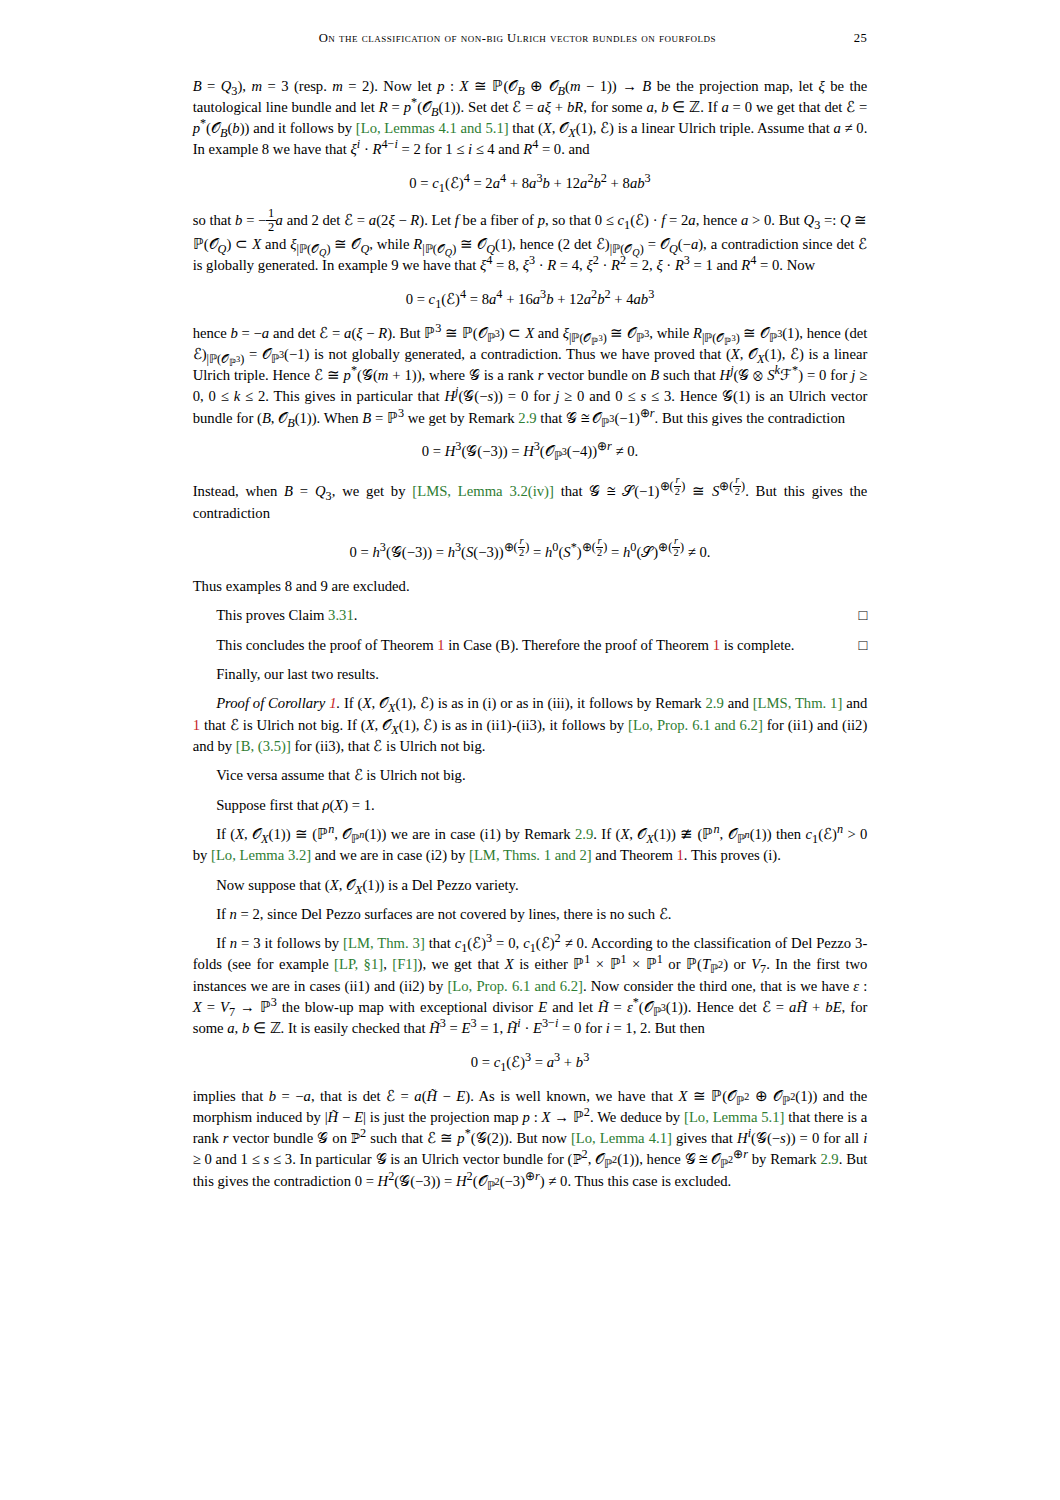On the classification of non-big Ulrich vector bundles on fourfolds 25
B = Q3), m = 3 (resp. m = 2). Now let p : X ≅ ℙ(𝒪B ⊕ 𝒪B(m − 1)) → B be the projection map, let ξ be the tautological line bundle and let R = p*(𝒪B(1)). Set det ℰ = aξ + bR, for some a, b ∈ ℤ. If a = 0 we get that det ℰ = p*(𝒪B(b)) and it follows by [Lo, Lemmas 4.1 and 5.1] that (X, 𝒪X(1), ℰ) is a linear Ulrich triple. Assume that a ≠ 0. In example 8 we have that ξi · R4−i = 2 for 1 ≤ i ≤ 4 and R4 = 0. and
0 = c1(ℰ)4 = 2a4 + 8a3b + 12a2b2 + 8ab3
so that b = −12 a and 2 det ℰ = a(2ξ − R). Let f be a fiber of p, so that 0 ≤ c1(ℰ) · f = 2a, hence a > 0. But Q3 =: Q ≅ ℙ(𝒪Q) ⊂ X and ξ|ℙ(𝒪Q) ≅ 𝒪Q, while R|ℙ(𝒪Q) ≅ 𝒪Q(1), hence (2 det ℰ)|ℙ(𝒪Q) = 𝒪Q(−a), a contradiction since det ℰ is globally generated. In example 9 we have that ξ4 = 8, ξ3 · R = 4, ξ2 · R2 = 2, ξ · R3 = 1 and R4 = 0. Now
0 = c1(ℰ)4 = 8a4 + 16a3b + 12a2b2 + 4ab3
hence b = −a and det ℰ = a(ξ − R). But ℙ3 ≅ ℙ(𝒪ℙ3) ⊂ X and ξ|ℙ(𝒪ℙ3) ≅ 𝒪ℙ3, while R|ℙ(𝒪ℙ3) ≅ 𝒪ℙ3(1), hence (det ℰ)|ℙ(𝒪ℙ3) = 𝒪ℙ3(−1) is not globally generated, a contradiction. Thus we have proved that (X, 𝒪X(1), ℰ) is a linear Ulrich triple. Hence ℰ ≅ p*(𝒢(m + 1)), where 𝒢 is a rank r vector bundle on B such that Hj(𝒢 ⊗ Skℱ*) = 0 for j ≥ 0, 0 ≤ k ≤ 2. This gives in particular that Hj(𝒢(−s)) = 0 for j ≥ 0 and 0 ≤ s ≤ 3. Hence 𝒢(1) is an Ulrich vector bundle for (B, 𝒪B(1)). When B = ℙ3 we get by Remark 2.9 that 𝒢 ≅ 𝒪ℙ3(−1)⊕r. But this gives the contradiction
0 = H3(𝒢(−3)) = H3(𝒪ℙ3(−4))⊕r ≠ 0.
Instead, when B = Q3, we get by [LMS, Lemma 3.2(iv)] that 𝒢 ≅ 𝒮(−1)⊕(r 2) ≅ S⊕(r 2). But this gives the contradiction
0 = h3(𝒢(−3)) = h3(S(−3))⊕(r 2) = h0(S*)⊕(r 2) = h0(𝒮)⊕(r 2) ≠ 0.
Thus examples 8 and 9 are excluded.
This proves Claim 3.31. □
This concludes the proof of Theorem 1 in Case (B). Therefore the proof of Theorem 1 is complete. □
Finally, our last two results.
Proof of Corollary 1. If (X, 𝒪X(1), ℰ) is as in (i) or as in (iii), it follows by Remark 2.9 and [LMS, Thm. 1] and 1 that ℰ is Ulrich not big. If (X, 𝒪X(1), ℰ) is as in (ii1)-(ii3), it follows by [Lo, Prop. 6.1 and 6.2] for (ii1) and (ii2) and by [B, (3.5)] for (ii3), that ℰ is Ulrich not big.
Vice versa assume that ℰ is Ulrich not big.
Suppose first that ρ(X) = 1.
If (X, 𝒪X(1)) ≅ (ℙn, 𝒪ℙn(1)) we are in case (i1) by Remark 2.9. If (X, 𝒪X(1)) ≇ (ℙn, 𝒪ℙn(1)) then c1(ℰ)n > 0 by [Lo, Lemma 3.2] and we are in case (i2) by [LM, Thms. 1 and 2] and Theorem 1. This proves (i).
Now suppose that (X, 𝒪X(1)) is a Del Pezzo variety.
If n = 2, since Del Pezzo surfaces are not covered by lines, there is no such ℰ.
If n = 3 it follows by [LM, Thm. 3] that c1(ℰ)3 = 0, c1(ℰ)2 ≠ 0. According to the classification of Del Pezzo 3-folds (see for example [LP, §1], [F1]), we get that X is either ℙ1 × ℙ1 × ℙ1 or ℙ(Tℙ2) or V7. In the first two instances we are in cases (ii1) and (ii2) by [Lo, Prop. 6.1 and 6.2]. Now consider the third one, that is we have ε : X = V7 → ℙ3 the blow-up map with exceptional divisor E and let H̃ = ε*(𝒪ℙ3(1)). Hence det ℰ = aH̃ + bE, for some a, b ∈ ℤ. It is easily checked that H̃3 = E3 = 1, H̃i · E3−i = 0 for i = 1, 2. But then
0 = c1(ℰ)3 = a3 + b3
implies that b = −a, that is det ℰ = a(H̃ − E). As is well known, we have that X ≅ ℙ(𝒪ℙ2 ⊕ 𝒪ℙ2(1)) and the morphism induced by |H̃ − E| is just the projection map p : X → ℙ2. We deduce by [Lo, Lemma 5.1] that there is a rank r vector bundle 𝒢 on ℙ2 such that ℰ ≅ p*(𝒢(2)). But now [Lo, Lemma 4.1] gives that Hi(𝒢(−s)) = 0 for all i ≥ 0 and 1 ≤ s ≤ 3. In particular 𝒢 is an Ulrich vector bundle for (ℙ2, 𝒪ℙ2(1)), hence 𝒢 ≅ 𝒪ℙ2⊕r by Remark 2.9. But this gives the contradiction 0 = H2(𝒢(−3)) = H2(𝒪ℙ2(−3)⊕r) ≠ 0. Thus this case is excluded.